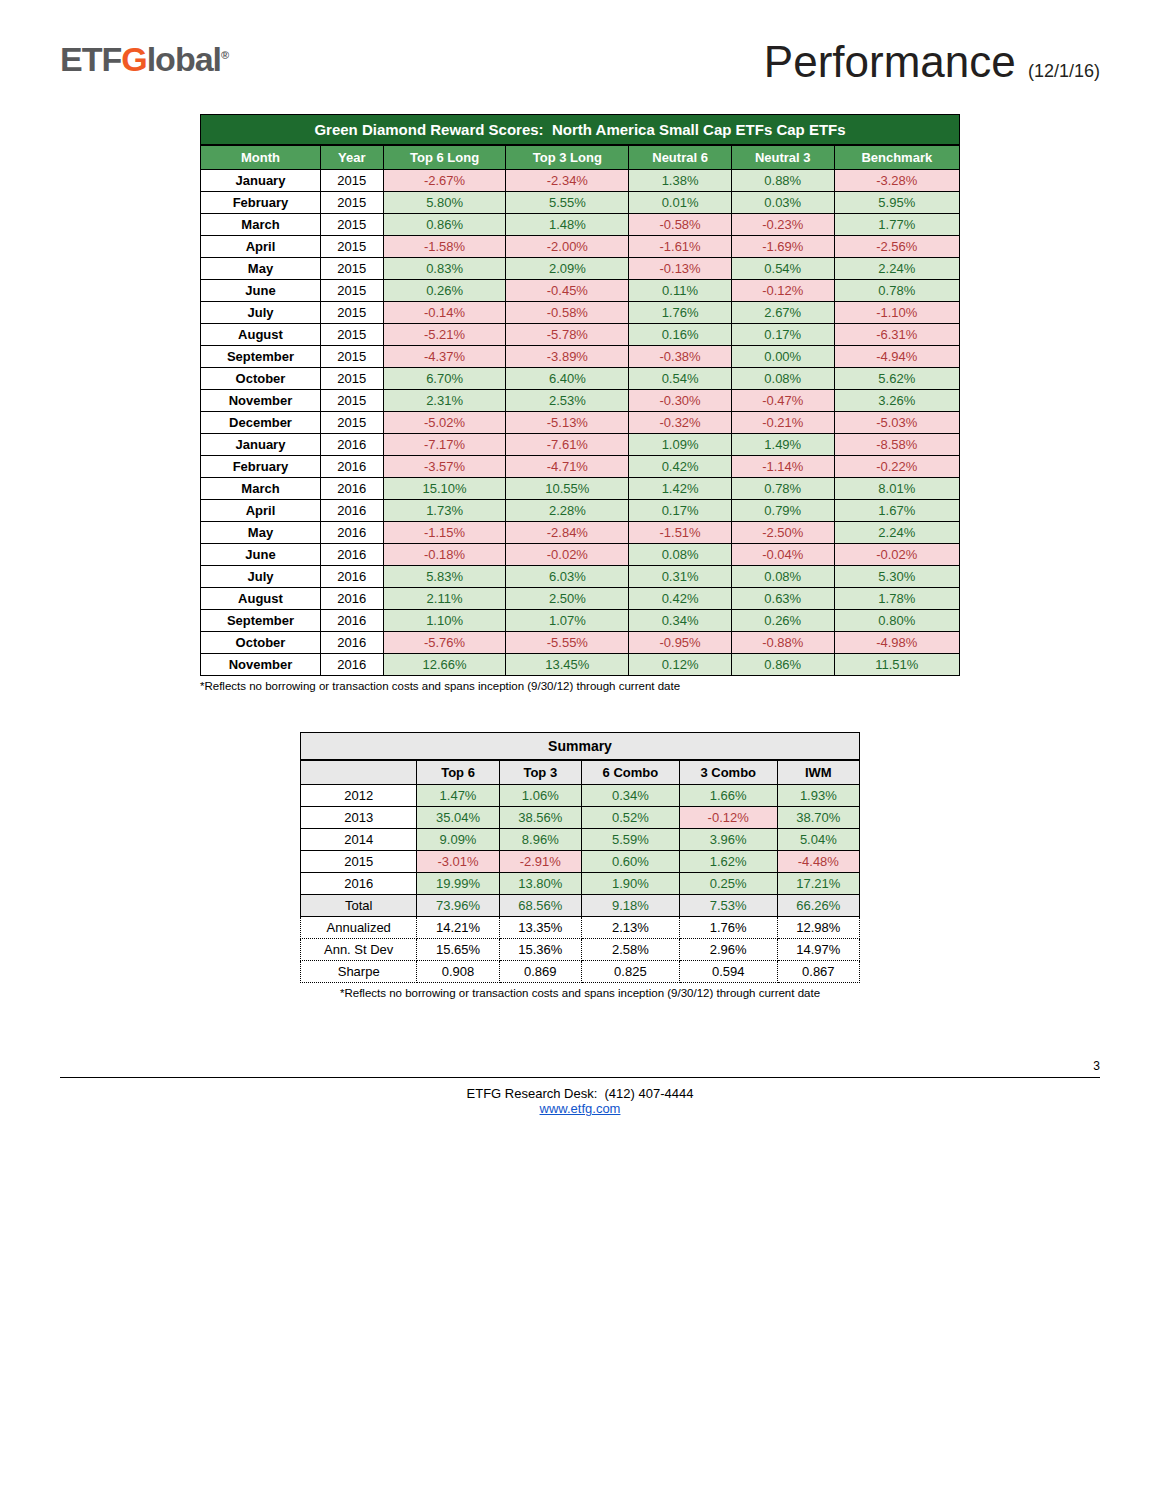ETF Global®
Performance (12/1/16)
Green Diamond Reward Scores: North America Small Cap ETFs Cap ETFs
| Month | Year | Top 6 Long | Top 3 Long | Neutral 6 | Neutral 3 | Benchmark |
| --- | --- | --- | --- | --- | --- | --- |
| January | 2015 | -2.67% | -2.34% | 1.38% | 0.88% | -3.28% |
| February | 2015 | 5.80% | 5.55% | 0.01% | 0.03% | 5.95% |
| March | 2015 | 0.86% | 1.48% | -0.58% | -0.23% | 1.77% |
| April | 2015 | -1.58% | -2.00% | -1.61% | -1.69% | -2.56% |
| May | 2015 | 0.83% | 2.09% | -0.13% | 0.54% | 2.24% |
| June | 2015 | 0.26% | -0.45% | 0.11% | -0.12% | 0.78% |
| July | 2015 | -0.14% | -0.58% | 1.76% | 2.67% | -1.10% |
| August | 2015 | -5.21% | -5.78% | 0.16% | 0.17% | -6.31% |
| September | 2015 | -4.37% | -3.89% | -0.38% | 0.00% | -4.94% |
| October | 2015 | 6.70% | 6.40% | 0.54% | 0.08% | 5.62% |
| November | 2015 | 2.31% | 2.53% | -0.30% | -0.47% | 3.26% |
| December | 2015 | -5.02% | -5.13% | -0.32% | -0.21% | -5.03% |
| January | 2016 | -7.17% | -7.61% | 1.09% | 1.49% | -8.58% |
| February | 2016 | -3.57% | -4.71% | 0.42% | -1.14% | -0.22% |
| March | 2016 | 15.10% | 10.55% | 1.42% | 0.78% | 8.01% |
| April | 2016 | 1.73% | 2.28% | 0.17% | 0.79% | 1.67% |
| May | 2016 | -1.15% | -2.84% | -1.51% | -2.50% | 2.24% |
| June | 2016 | -0.18% | -0.02% | 0.08% | -0.04% | -0.02% |
| July | 2016 | 5.83% | 6.03% | 0.31% | 0.08% | 5.30% |
| August | 2016 | 2.11% | 2.50% | 0.42% | 0.63% | 1.78% |
| September | 2016 | 1.10% | 1.07% | 0.34% | 0.26% | 0.80% |
| October | 2016 | -5.76% | -5.55% | -0.95% | -0.88% | -4.98% |
| November | 2016 | 12.66% | 13.45% | 0.12% | 0.86% | 11.51% |
*Reflects no borrowing or transaction costs and spans inception (9/30/12) through current date
Summary
| | Top 6 | Top 3 | 6 Combo | 3 Combo | IWM |
| --- | --- | --- | --- | --- | --- |
| 2012 | 1.47% | 1.06% | 0.34% | 1.66% | 1.93% |
| 2013 | 35.04% | 38.56% | 0.52% | -0.12% | 38.70% |
| 2014 | 9.09% | 8.96% | 5.59% | 3.96% | 5.04% |
| 2015 | -3.01% | -2.91% | 0.60% | 1.62% | -4.48% |
| 2016 | 19.99% | 13.80% | 1.90% | 0.25% | 17.21% |
| Total | 73.96% | 68.56% | 9.18% | 7.53% | 66.26% |
| Annualized | 14.21% | 13.35% | 2.13% | 1.76% | 12.98% |
| Ann. St Dev | 15.65% | 15.36% | 2.58% | 2.96% | 14.97% |
| Sharpe | 0.908 | 0.869 | 0.825 | 0.594 | 0.867 |
*Reflects no borrowing or transaction costs and spans inception (9/30/12) through current date
3
ETFG Research Desk: (412) 407-4444
www.etfg.com